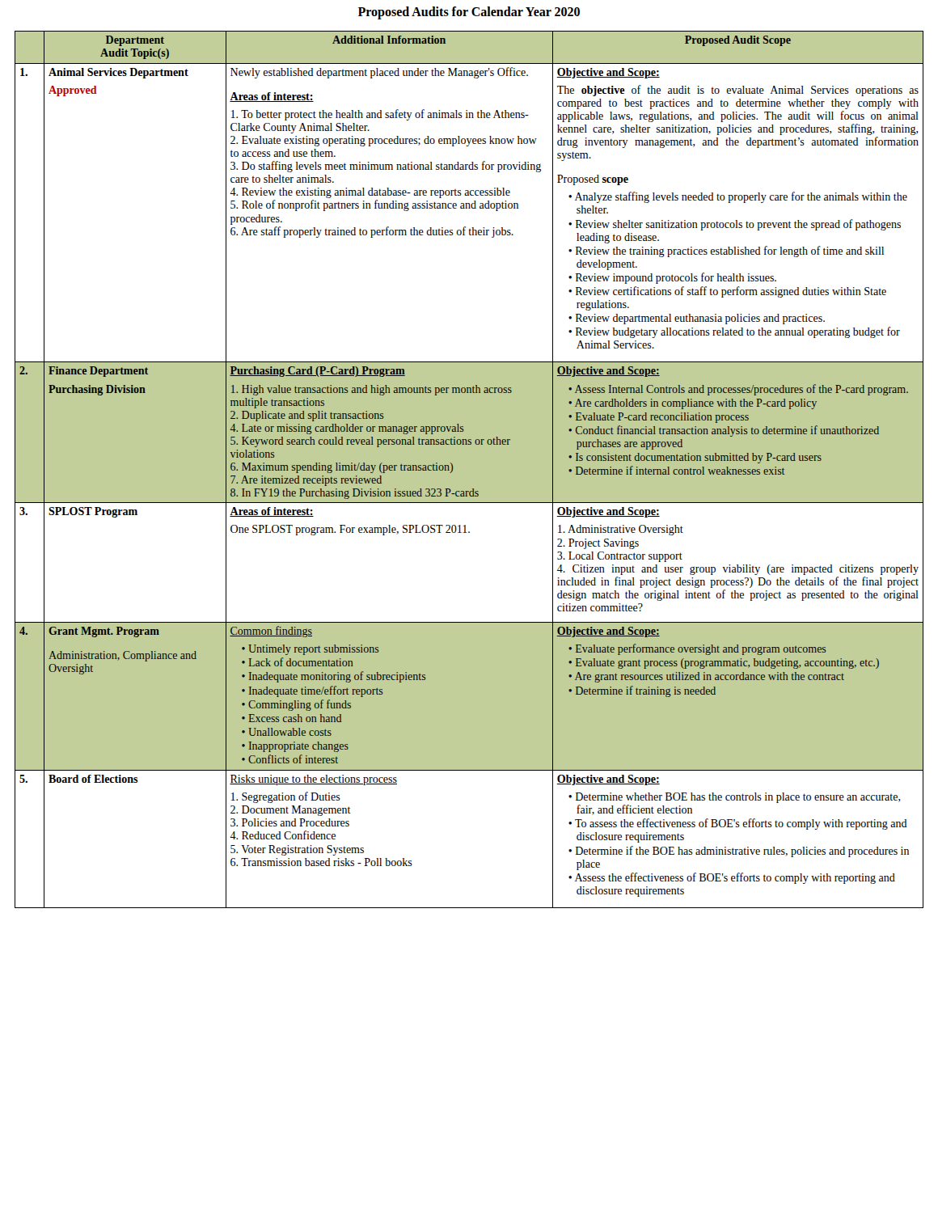Proposed Audits for Calendar Year 2020
| | Department Audit Topic(s) | Additional Information | Proposed Audit Scope |
| --- | --- | --- | --- |
| 1. | Animal Services Department Approved | Newly established department placed under the Manager's Office. Areas of interest: 1. To better protect the health and safety of animals in the Athens-Clarke County Animal Shelter. 2. Evaluate existing operating procedures; do employees know how to access and use them. 3. Do staffing levels meet minimum national standards for providing care to shelter animals. 4. Review the existing animal database- are reports accessible 5. Role of nonprofit partners in funding assistance and adoption procedures. 6. Are staff properly trained to perform the duties of their jobs. | Objective and Scope: The objective of the audit is to evaluate Animal Services operations as compared to best practices and to determine whether they comply with applicable laws, regulations, and policies. The audit will focus on animal kennel care, shelter sanitization, policies and procedures, staffing, training, drug inventory management, and the department’s automated information system. Proposed scope • Analyze staffing levels needed to properly care for the animals within the shelter. • Review shelter sanitization protocols to prevent the spread of pathogens leading to disease. • Review the training practices established for length of time and skill development. • Review impound protocols for health issues. • Review certifications of staff to perform assigned duties within State regulations. • Review departmental euthanasia policies and practices. • Review budgetary allocations related to the annual operating budget for Animal Services. |
| 2. | Finance Department Purchasing Division | Purchasing Card (P-Card) Program 1. High value transactions and high amounts per month across multiple transactions 2. Duplicate and split transactions 4. Late or missing cardholder or manager approvals 5. Keyword search could reveal personal transactions or other violations 6. Maximum spending limit/day (per transaction) 7. Are itemized receipts reviewed 8. In FY19 the Purchasing Division issued 323 P-cards | Objective and Scope: • Assess Internal Controls and processes/procedures of the P-card program. • Are cardholders in compliance with the P-card policy • Evaluate P-card reconciliation process • Conduct financial transaction analysis to determine if unauthorized purchases are approved • Is consistent documentation submitted by P-card users • Determine if internal control weaknesses exist |
| 3. | SPLOST Program | Areas of interest: One SPLOST program. For example, SPLOST 2011. | Objective and Scope: 1. Administrative Oversight 2. Project Savings 3. Local Contractor support 4. Citizen input and user group viability (are impacted citizens properly included in final project design process?) Do the details of the final project design match the original intent of the project as presented to the original citizen committee? |
| 4. | Grant Mgmt. Program Administration, Compliance and Oversight | Common findings • Untimely report submissions • Lack of documentation • Inadequate monitoring of subrecipients • Inadequate time/effort reports • Commingling of funds • Excess cash on hand • Unallowable costs • Inappropriate changes • Conflicts of interest | Objective and Scope: • Evaluate performance oversight and program outcomes • Evaluate grant process (programmatic, budgeting, accounting, etc.) • Are grant resources utilized in accordance with the contract • Determine if training is needed |
| 5. | Board of Elections | Risks unique to the elections process 1. Segregation of Duties 2. Document Management 3. Policies and Procedures 4. Reduced Confidence 5. Voter Registration Systems 6. Transmission based risks - Poll books | Objective and Scope: • Determine whether BOE has the controls in place to ensure an accurate, fair, and efficient election • To assess the effectiveness of BOE's efforts to comply with reporting and disclosure requirements • Determine if the BOE has administrative rules, policies and procedures in place • Assess the effectiveness of BOE's efforts to comply with reporting and disclosure requirements |